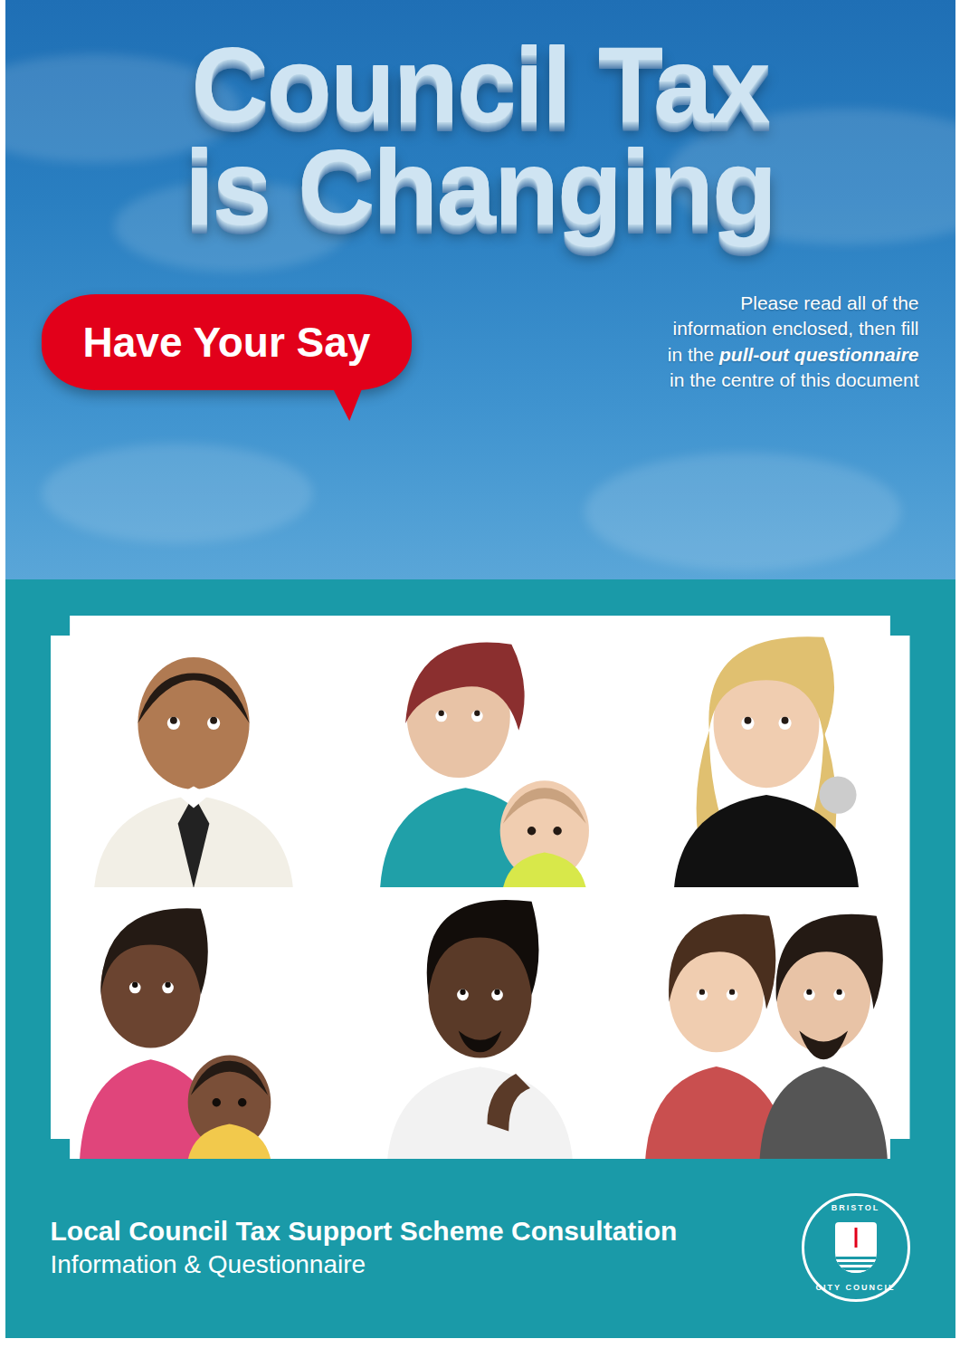Council Tax is Changing
Have Your Say
Please read all of the
information enclosed, then fill
in the pull-out questionnaire
in the centre of this document
Local Council Tax Support Scheme Consultation
Information & Questionnaire
BRISTOL CITY COUNCIL